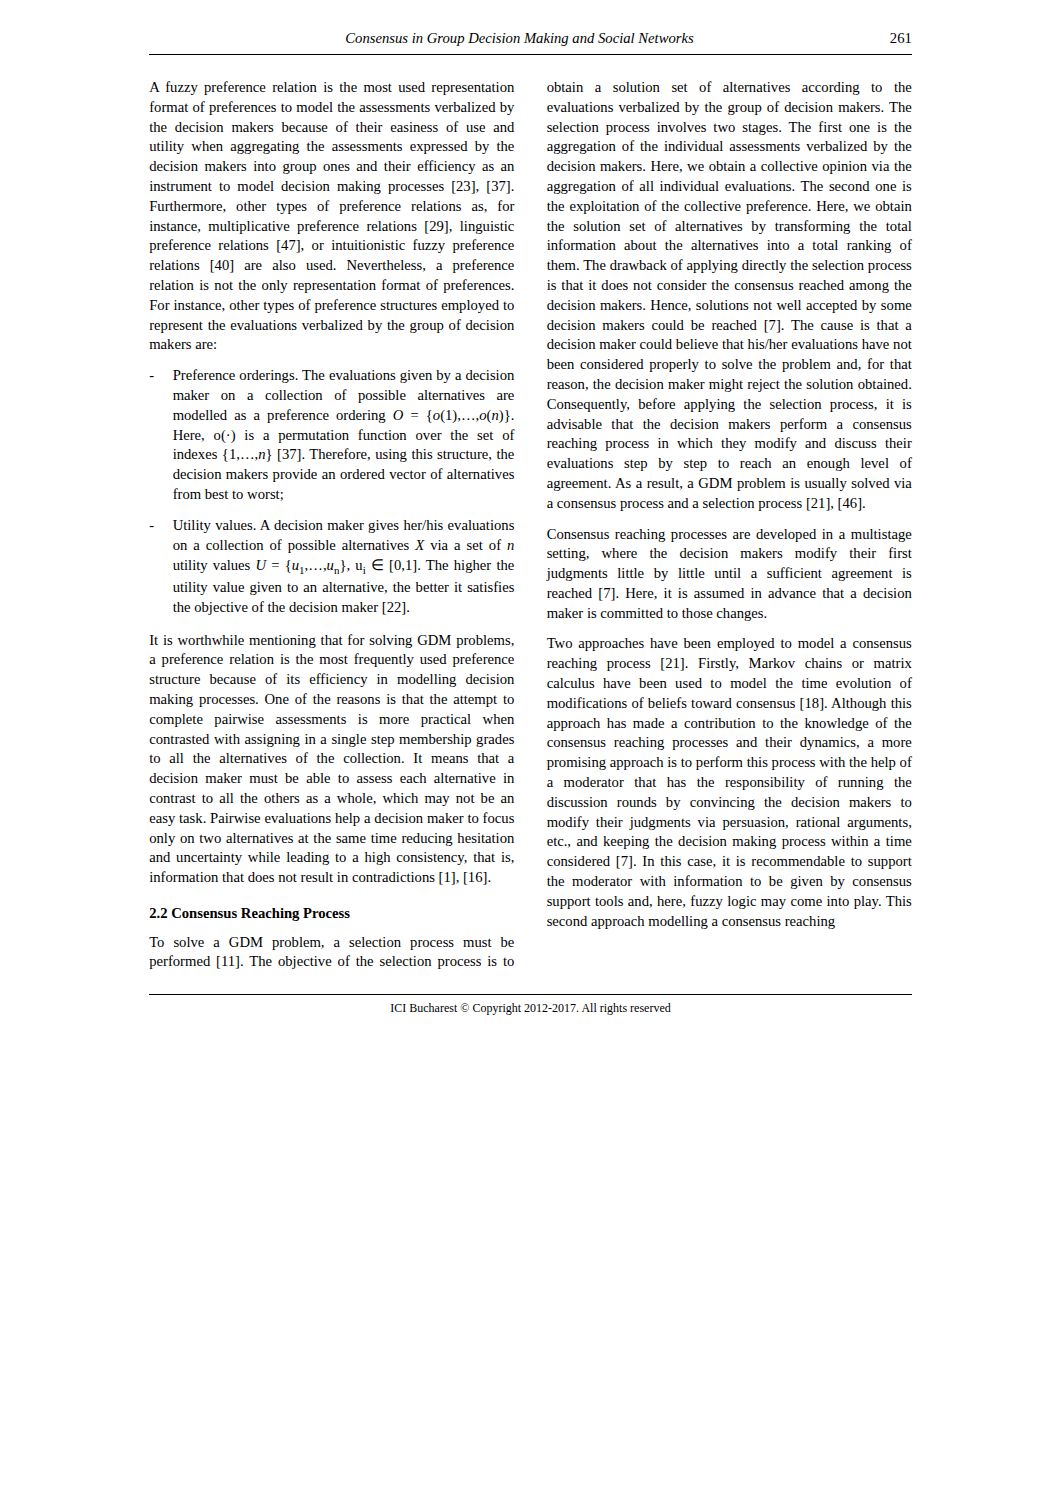Consensus in Group Decision Making and Social Networks 261
A fuzzy preference relation is the most used representation format of preferences to model the assessments verbalized by the decision makers because of their easiness of use and utility when aggregating the assessments expressed by the decision makers into group ones and their efficiency as an instrument to model decision making processes [23], [37]. Furthermore, other types of preference relations as, for instance, multiplicative preference relations [29], linguistic preference relations [47], or intuitionistic fuzzy preference relations [40] are also used. Nevertheless, a preference relation is not the only representation format of preferences. For instance, other types of preference structures employed to represent the evaluations verbalized by the group of decision makers are:
Preference orderings. The evaluations given by a decision maker on a collection of possible alternatives are modelled as a preference ordering O = {o(1),…,o(n)}. Here, o(·) is a permutation function over the set of indexes {1,…,n} [37]. Therefore, using this structure, the decision makers provide an ordered vector of alternatives from best to worst;
Utility values. A decision maker gives her/his evaluations on a collection of possible alternatives X via a set of n utility values U = {u 1,…,un}, ui ∈ [0,1]. The higher the utility value given to an alternative, the better it satisfies the objective of the decision maker [22].
It is worthwhile mentioning that for solving GDM problems, a preference relation is the most frequently used preference structure because of its efficiency in modelling decision making processes. One of the reasons is that the attempt to complete pairwise assessments is more practical when contrasted with assigning in a single step membership grades to all the alternatives of the collection. It means that a decision maker must be able to assess each alternative in contrast to all the others as a whole, which may not be an easy task. Pairwise evaluations help a decision maker to focus only on two alternatives at the same time reducing hesitation and uncertainty while leading to a high consistency, that is, information that does not result in contradictions [1], [16].
2.2 Consensus Reaching Process
To solve a GDM problem, a selection process must be performed [11]. The objective of the selection process is to obtain a solution set of alternatives according to the evaluations verbalized by the group of decision makers. The selection process involves two stages. The first one is the aggregation of the individual assessments verbalized by the decision makers. Here, we obtain a collective opinion via the aggregation of all individual evaluations. The second one is the exploitation of the collective preference. Here, we obtain the solution set of alternatives by transforming the total information about the alternatives into a total ranking of them. The drawback of applying directly the selection process is that it does not consider the consensus reached among the decision makers. Hence, solutions not well accepted by some decision makers could be reached [7]. The cause is that a decision maker could believe that his/her evaluations have not been considered properly to solve the problem and, for that reason, the decision maker might reject the solution obtained. Consequently, before applying the selection process, it is advisable that the decision makers perform a consensus reaching process in which they modify and discuss their evaluations step by step to reach an enough level of agreement. As a result, a GDM problem is usually solved via a consensus process and a selection process [21], [46].
Consensus reaching processes are developed in a multistage setting, where the decision makers modify their first judgments little by little until a sufficient agreement is reached [7]. Here, it is assumed in advance that a decision maker is committed to those changes.
Two approaches have been employed to model a consensus reaching process [21]. Firstly, Markov chains or matrix calculus have been used to model the time evolution of modifications of beliefs toward consensus [18]. Although this approach has made a contribution to the knowledge of the consensus reaching processes and their dynamics, a more promising approach is to perform this process with the help of a moderator that has the responsibility of running the discussion rounds by convincing the decision makers to modify their judgments via persuasion, rational arguments, etc., and keeping the decision making process within a time considered [7]. In this case, it is recommendable to support the moderator with information to be given by consensus support tools and, here, fuzzy logic may come into play. This second approach modelling a consensus reaching
ICI Bucharest © Copyright 2012-2017. All rights reserved